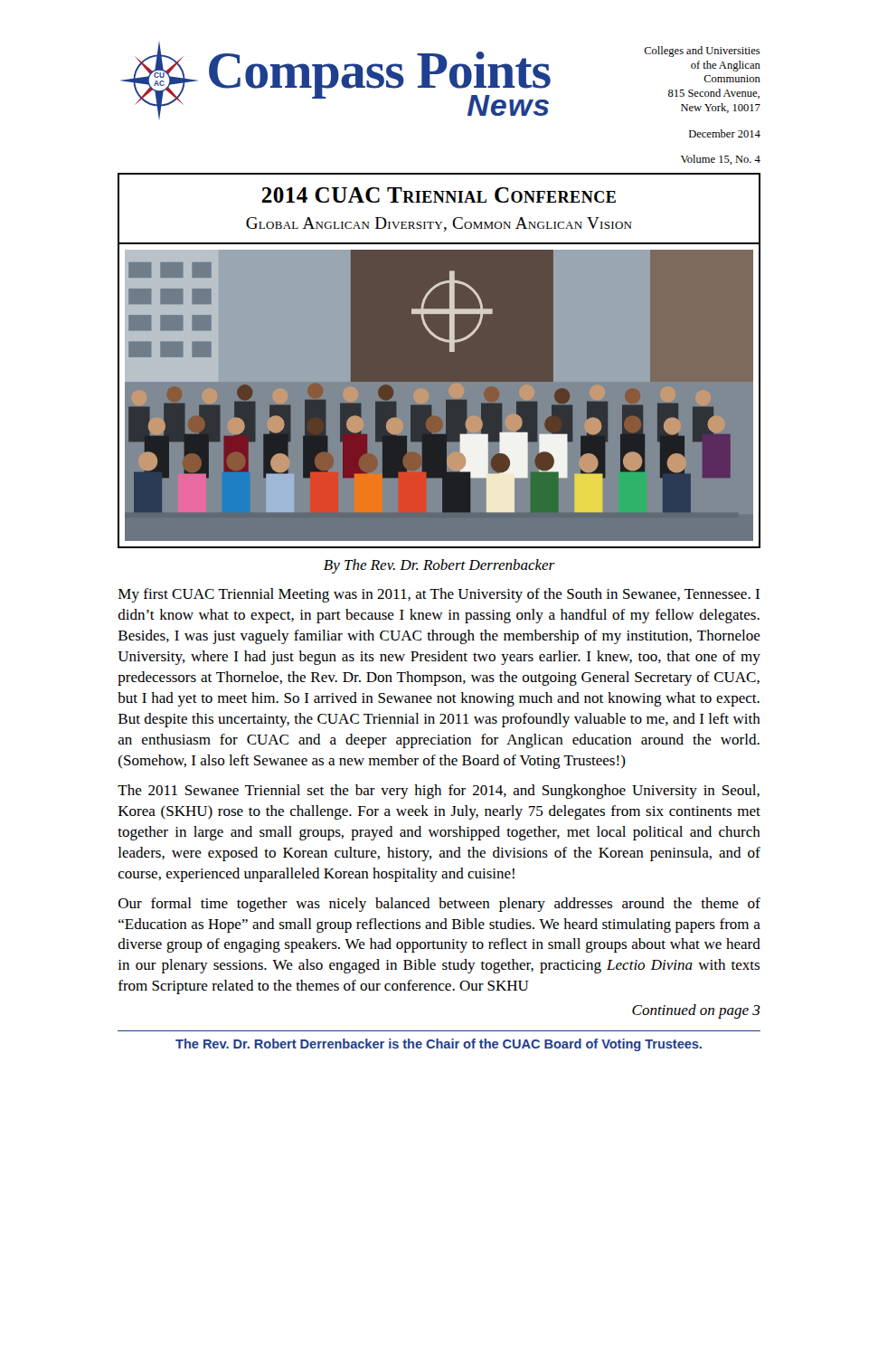CU AC
Compass Points
News
Colleges and Universities
of the Anglican
Communion
815 Second Avenue,
New York, 10017
December 2014
Volume 15, No. 4
2014 CUAC Triennial Conference
Global Anglican Diversity, Common Anglican Vision
By The Rev. Dr. Robert Derrenbacker
My first CUAC Triennial Meeting was in 2011, at The University of the South in Sewanee, Tennessee. I didn’t know what to expect, in part because I knew in passing only a handful of my fellow delegates. Besides, I was just vaguely familiar with CUAC through the membership of my institution, Thorneloe University, where I had just begun as its new President two years earlier. I knew, too, that one of my predecessors at Thorneloe, the Rev. Dr. Don Thompson, was the outgoing General Secretary of CUAC, but I had yet to meet him. So I arrived in Sewanee not knowing much and not knowing what to expect. But despite this uncertainty, the CUAC Triennial in 2011 was profoundly valuable to me, and I left with an enthusiasm for CUAC and a deeper appreciation for Anglican education around the world. (Somehow, I also left Sewanee as a new member of the Board of Voting Trustees!)
The 2011 Sewanee Triennial set the bar very high for 2014, and Sungkonghoe University in Seoul, Korea (SKHU) rose to the challenge. For a week in July, nearly 75 delegates from six continents met together in large and small groups, prayed and worshipped together, met local political and church leaders, were exposed to Korean culture, history, and the divisions of the Korean peninsula, and of course, experienced unparalleled Korean hospitality and cuisine!
Our formal time together was nicely balanced between plenary addresses around the theme of “Education as Hope” and small group reflections and Bible studies. We heard stimulating papers from a diverse group of engaging speakers. We had opportunity to reflect in small groups about what we heard in our plenary sessions. We also engaged in Bible study together, practicing Lectio Divina with texts from Scripture related to the themes of our conference. Our SKHU
Continued on page 3
The Rev. Dr. Robert Derrenbacker is the Chair of the CUAC Board of Voting Trustees.